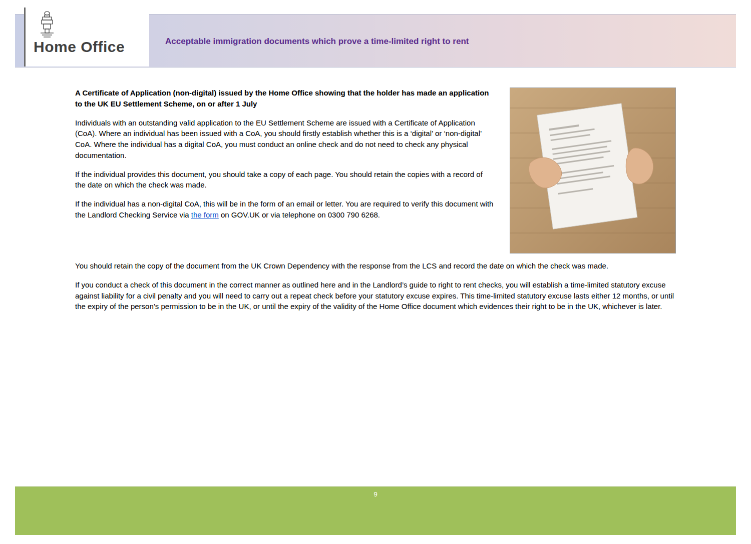Home Office
Acceptable immigration documents which prove a time-limited right to rent
A Certificate of Application (non-digital) issued by the Home Office showing that the holder has made an application to the UK EU Settlement Scheme, on or after 1 July
Individuals with an outstanding valid application to the EU Settlement Scheme are issued with a Certificate of Application (CoA). Where an individual has been issued with a CoA, you should firstly establish whether this is a ‘digital’ or ‘non-digital’ CoA. Where the individual has a digital CoA, you must conduct an online check and do not need to check any physical documentation.
If the individual provides this document, you should take a copy of each page. You should retain the copies with a record of the date on which the check was made.
If the individual has a non-digital CoA, this will be in the form of an email or letter. You are required to verify this document with the Landlord Checking Service via the form on GOV.UK or via telephone on 0300 790 6268.
You should retain the copy of the document from the UK Crown Dependency with the response from the LCS and record the date on which the check was made.
If you conduct a check of this document in the correct manner as outlined here and in the Landlord’s guide to right to rent checks, you will establish a time-limited statutory excuse against liability for a civil penalty and you will need to carry out a repeat check before your statutory excuse expires. This time-limited statutory excuse lasts either 12 months, or until the expiry of the person’s permission to be in the UK, or until the expiry of the validity of the Home Office document which evidences their right to be in the UK, whichever is later.
9